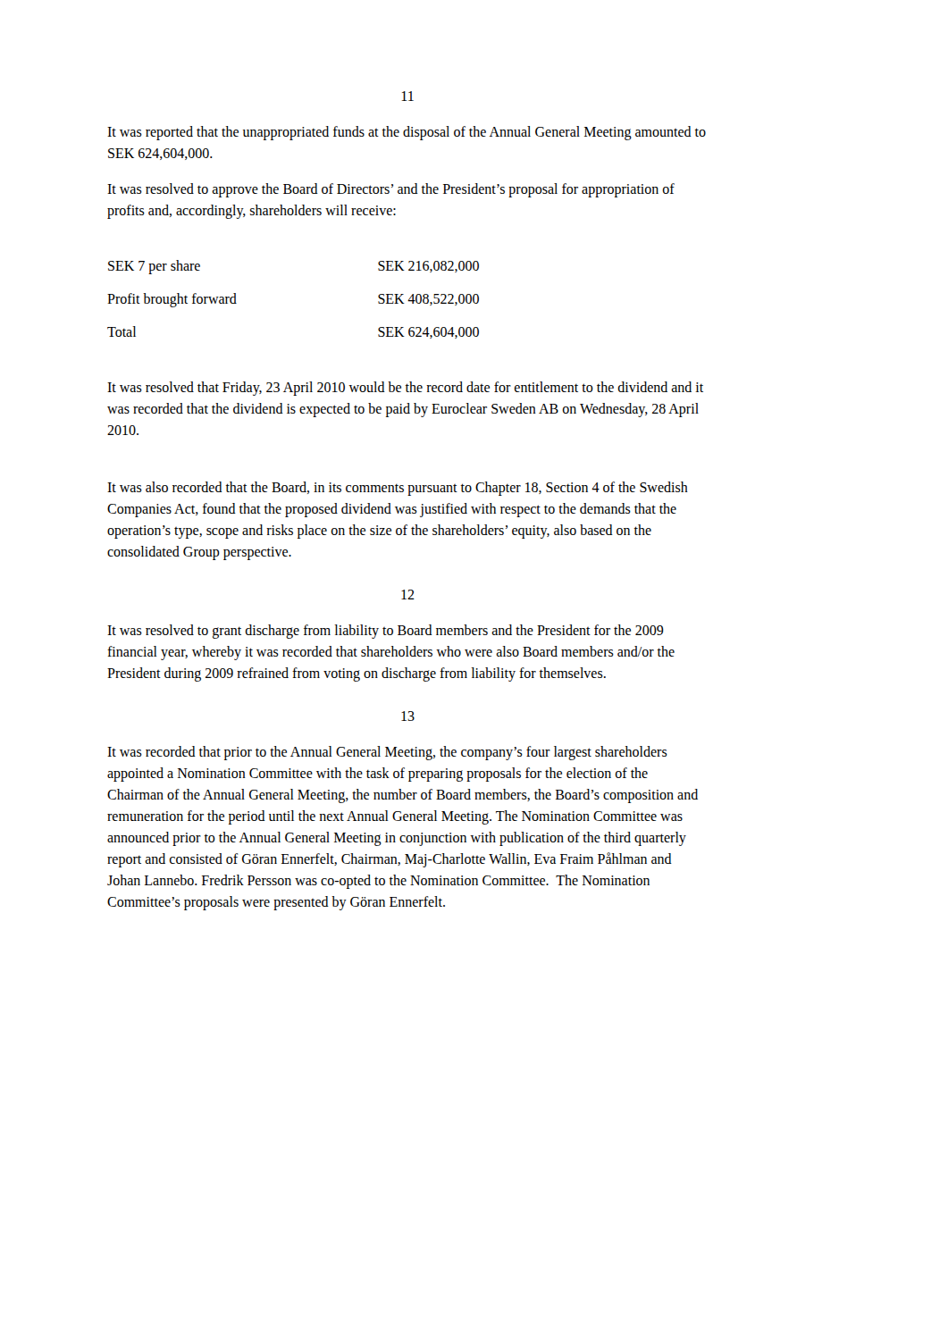11
It was reported that the unappropriated funds at the disposal of the Annual General Meeting amounted to SEK 624,604,000.
It was resolved to approve the Board of Directors’ and the President’s proposal for appropriation of profits and, accordingly, shareholders will receive:
| SEK 7 per share | SEK 216,082,000 |
| Profit brought forward | SEK 408,522,000 |
| Total | SEK 624,604,000 |
It was resolved that Friday, 23 April 2010 would be the record date for entitlement to the dividend and it was recorded that the dividend is expected to be paid by Euroclear Sweden AB on Wednesday, 28 April 2010.
It was also recorded that the Board, in its comments pursuant to Chapter 18, Section 4 of the Swedish Companies Act, found that the proposed dividend was justified with respect to the demands that the operation’s type, scope and risks place on the size of the shareholders’ equity, also based on the consolidated Group perspective.
12
It was resolved to grant discharge from liability to Board members and the President for the 2009 financial year, whereby it was recorded that shareholders who were also Board members and/or the President during 2009 refrained from voting on discharge from liability for themselves.
13
It was recorded that prior to the Annual General Meeting, the company’s four largest shareholders appointed a Nomination Committee with the task of preparing proposals for the election of the Chairman of the Annual General Meeting, the number of Board members, the Board’s composition and remuneration for the period until the next Annual General Meeting. The Nomination Committee was announced prior to the Annual General Meeting in conjunction with publication of the third quarterly report and consisted of Göran Ennerfelt, Chairman, Maj-Charlotte Wallin, Eva Fraim Påhlman and Johan Lannebo. Fredrik Persson was co-opted to the Nomination Committee. The Nomination Committee’s proposals were presented by Göran Ennerfelt.